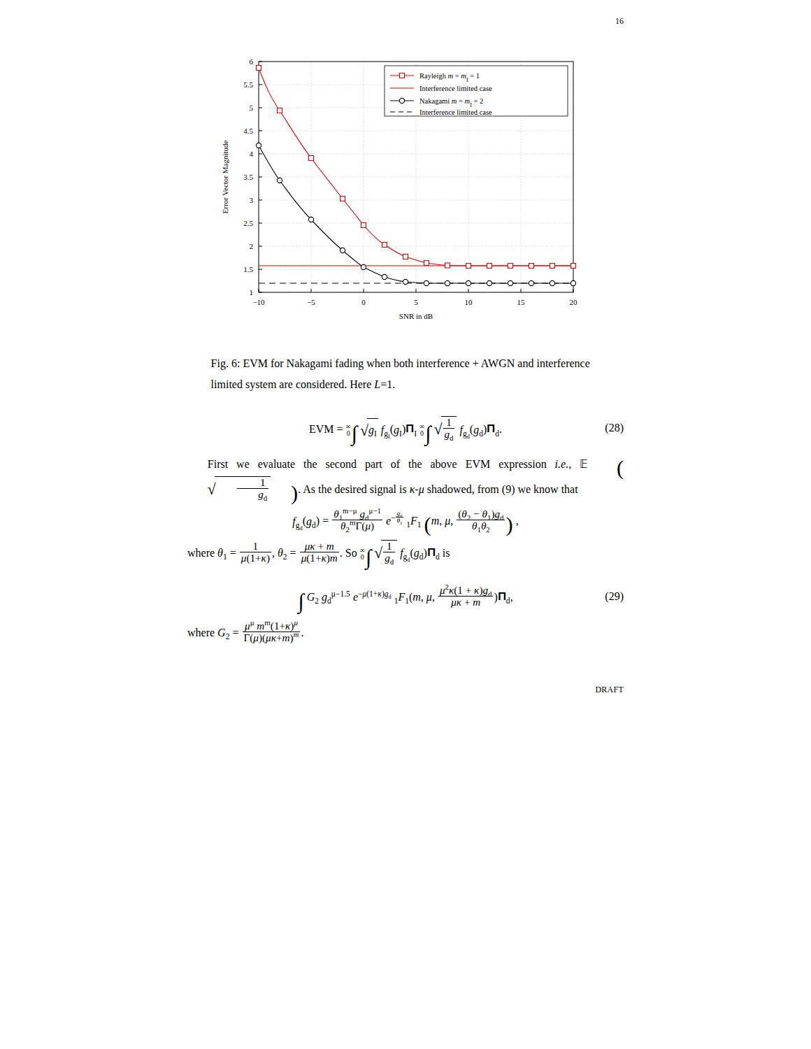16
6 5.5 5 4.5 4 3.5 3 2.5 2 1.5 1 −10 −5 0 5 10 15 20 SNR in dB Error Vector Magnitude Rayleigh m = mI = 1 Interference limited case Nakagami m = mI = 2 Interference limited case
Fig. 6: EVM for Nakagami fading when both interference + AWGN and interference limited system are considered. Here L=1.
(28) EVM = ∞0∫ gI fgI(gI)𝚷I ∞0∫ 1 gd fgd(gd)𝚷d.
First we evaluate the second part of the above EVM expression i.e., 𝔼 (1 gd). As the desired signal is κ-μ shadowed, from (9) we know that
fgd(gd) = θ1m−μ gdμ−1 θ2m Γ(μ) e−gd θ1 1F1 (m, μ, (θ2 − θ1)gd θ1θ2 ) ,
where θ1 = 1 μ(1+κ), θ2 = μκ + m μ(1+κ)m. So ∞0∫ 1 gd fgd(gd)𝚷d is
(29) ∫ G2 gdμ−1.5 e−μ(1+κ)gd 1F1(m, μ, μ2κ(1 + κ)gd μκ + m )𝚷d,
where G2 = μμ mm(1+κ)μ Γ(μ)(μκ+m)m .
DRAFT